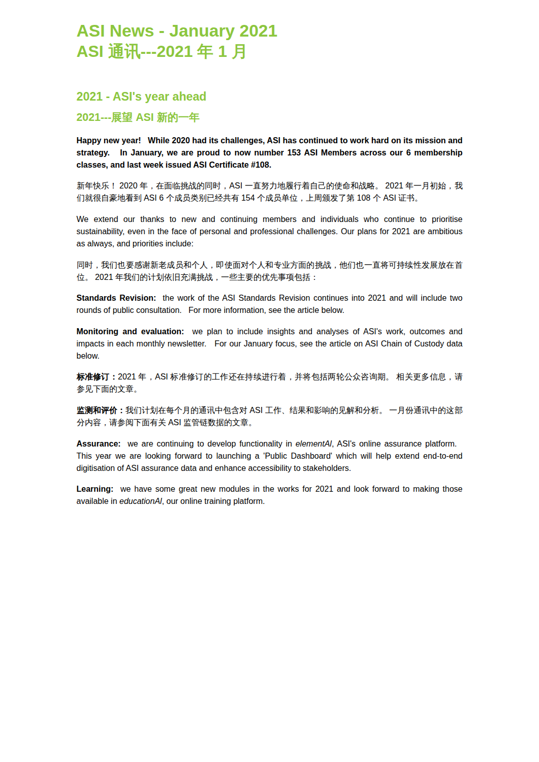ASI News - January 2021ASI 通讯---2021 年 1 月
2021 - ASI's year ahead2021---展望 ASI 新的一年
Happy new year! While 2020 had its challenges, ASI has continued to work hard on its mission and strategy. In January, we are proud to now number 153 ASI Members across our 6 membership classes, and last week issued ASI Certificate #108.
新年快乐！ 2020 年，在面临挑战的同时，ASI 一直努力地履行着自己的使命和战略。 2021 年一月初始，我们就很自豪地看到 ASI 6 个成员类别已经共有 154 个成员单位，上周颁发了第 108 个 ASI 证书。
We extend our thanks to new and continuing members and individuals who continue to prioritise sustainability, even in the face of personal and professional challenges. Our plans for 2021 are ambitious as always, and priorities include:
同时，我们也要感谢新老成员和个人，即使面对个人和专业方面的挑战，他们也一直将可持续性发展放在首位。 2021 年我们的计划依旧充满挑战，一些主要的优先事项包括：
Standards Revision: the work of the ASI Standards Revision continues into 2021 and will include two rounds of public consultation. For more information, see the article below.
Monitoring and evaluation: we plan to include insights and analyses of ASI's work, outcomes and impacts in each monthly newsletter. For our January focus, see the article on ASI Chain of Custody data below.
标准修订：2021 年，ASI 标准修订的工作还在持续进行着，并将包括两轮公众咨询期。 相关更多信息，请参见下面的文章。
监测和评价：我们计划在每个月的通讯中包含对 ASI 工作、结果和影响的见解和分析。 一月份通讯中的这部分内容，请参阅下面有关 ASI 监管链数据的文章。
Assurance: we are continuing to develop functionality in elementAl, ASI's online assurance platform. This year we are looking forward to launching a 'Public Dashboard' which will help extend end-to-end digitisation of ASI assurance data and enhance accessibility to stakeholders.
Learning: we have some great new modules in the works for 2021 and look forward to making those available in educationAl, our online training platform.